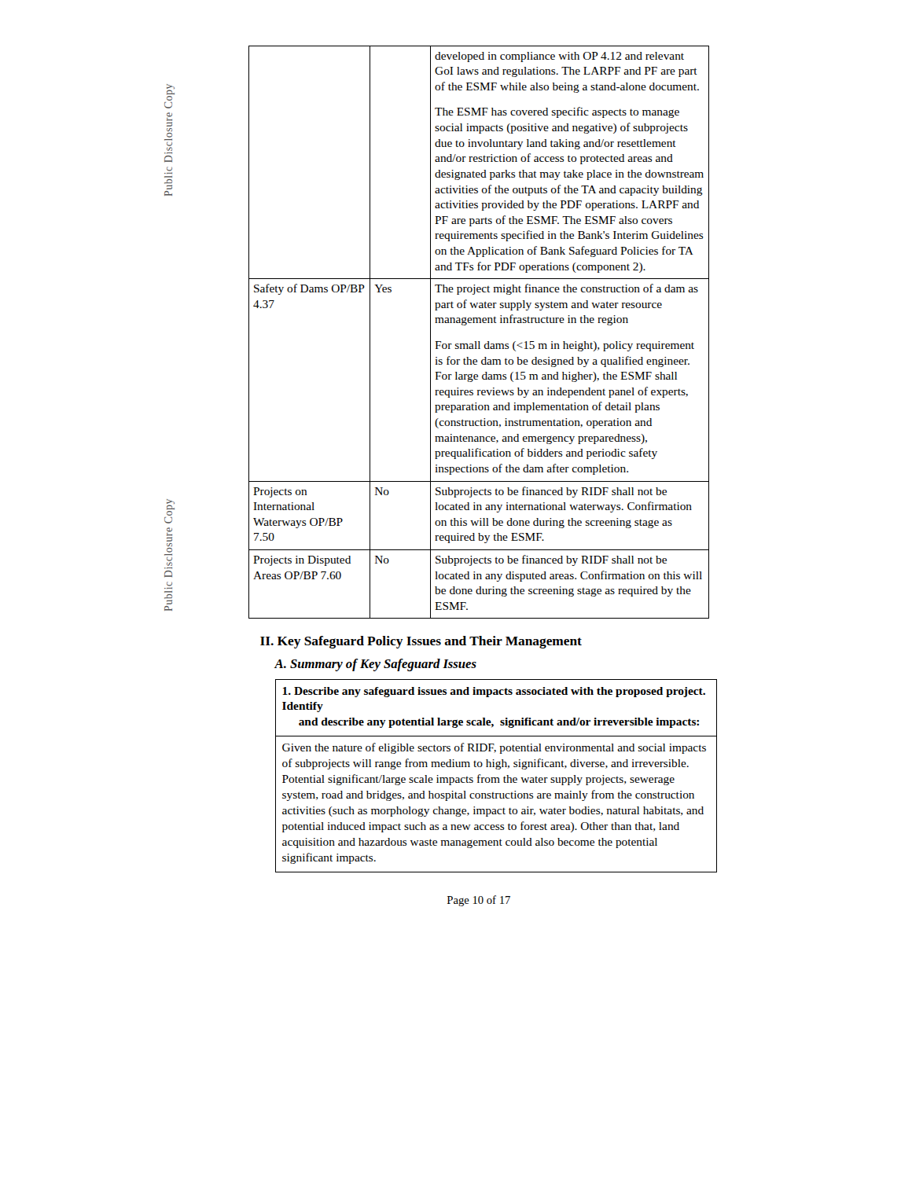Public Disclosure Copy
Public Disclosure Copy
| | | developed in compliance with OP 4.12 and relevant GoI laws and regulations. The LARPF and PF are part of the ESMF while also being a stand-alone document. The ESMF has covered specific aspects to manage social impacts (positive and negative) of subprojects due to involuntary land taking and/or resettlement and/or restriction of access to protected areas and designated parks that may take place in the downstream activities of the outputs of the TA and capacity building activities provided by the PDF operations. LARPF and PF are parts of the ESMF. The ESMF also covers requirements specified in the Bank's Interim Guidelines on the Application of Bank Safeguard Policies for TA and TFs for PDF operations (component 2). |
| Safety of Dams OP/BP 4.37 | Yes | The project might finance the construction of a dam as part of water supply system and water resource management infrastructure in the region For small dams (<15 m in height), policy requirement is for the dam to be designed by a qualified engineer. For large dams (15 m and higher), the ESMF shall requires reviews by an independent panel of experts, preparation and implementation of detail plans (construction, instrumentation, operation and maintenance, and emergency preparedness), prequalification of bidders and periodic safety inspections of the dam after completion. |
| Projects on International Waterways OP/BP 7.50 | No | Subprojects to be financed by RIDF shall not be located in any international waterways. Confirmation on this will be done during the screening stage as required by the ESMF. |
| Projects in Disputed Areas OP/BP 7.60 | No | Subprojects to be financed by RIDF shall not be located in any disputed areas. Confirmation on this will be done during the screening stage as required by the ESMF. |
II. Key Safeguard Policy Issues and Their Management
A. Summary of Key Safeguard Issues
| 1. Describe any safeguard issues and impacts associated with the proposed project. Identify and describe any potential large scale, significant and/or irreversible impacts: |
| Given the nature of eligible sectors of RIDF, potential environmental and social impacts of subprojects will range from medium to high, significant, diverse, and irreversible. Potential significant/large scale impacts from the water supply projects, sewerage system, road and bridges, and hospital constructions are mainly from the construction activities (such as morphology change, impact to air, water bodies, natural habitats, and potential induced impact such as a new access to forest area). Other than that, land acquisition and hazardous waste management could also become the potential significant impacts. |
Page 10 of 17